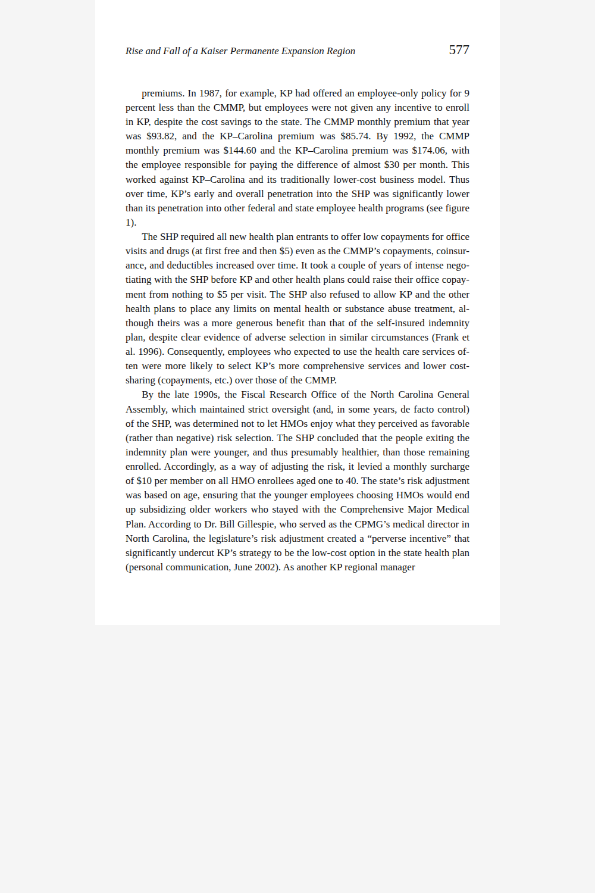Rise and Fall of a Kaiser Permanente Expansion Region 577
premiums. In 1987, for example, KP had offered an employee-only policy for 9 percent less than the CMMP, but employees were not given any incentive to enroll in KP, despite the cost savings to the state. The CMMP monthly premium that year was $93.82, and the KP–Carolina premium was $85.74. By 1992, the CMMP monthly premium was $144.60 and the KP–Carolina premium was $174.06, with the employee responsible for paying the difference of almost $30 per month. This worked against KP–Carolina and its traditionally lower-cost business model. Thus over time, KP’s early and overall penetration into the SHP was significantly lower than its penetration into other federal and state employee health programs (see figure 1).
The SHP required all new health plan entrants to offer low copayments for office visits and drugs (at first free and then $5) even as the CMMP’s copayments, coinsurance, and deductibles increased over time. It took a couple of years of intense negotiating with the SHP before KP and other health plans could raise their office copayment from nothing to $5 per visit. The SHP also refused to allow KP and the other health plans to place any limits on mental health or substance abuse treatment, although theirs was a more generous benefit than that of the self-insured indemnity plan, despite clear evidence of adverse selection in similar circumstances (Frank et al. 1996). Consequently, employees who expected to use the health care services often were more likely to select KP’s more comprehensive services and lower cost-sharing (copayments, etc.) over those of the CMMP.
By the late 1990s, the Fiscal Research Office of the North Carolina General Assembly, which maintained strict oversight (and, in some years, de facto control) of the SHP, was determined not to let HMOs enjoy what they perceived as favorable (rather than negative) risk selection. The SHP concluded that the people exiting the indemnity plan were younger, and thus presumably healthier, than those remaining enrolled. Accordingly, as a way of adjusting the risk, it levied a monthly surcharge of $10 per member on all HMO enrollees aged one to 40. The state’s risk adjustment was based on age, ensuring that the younger employees choosing HMOs would end up subsidizing older workers who stayed with the Comprehensive Major Medical Plan. According to Dr. Bill Gillespie, who served as the CPMG’s medical director in North Carolina, the legislature’s risk adjustment created a “perverse incentive” that significantly undercut KP’s strategy to be the low-cost option in the state health plan (personal communication, June 2002). As another KP regional manager